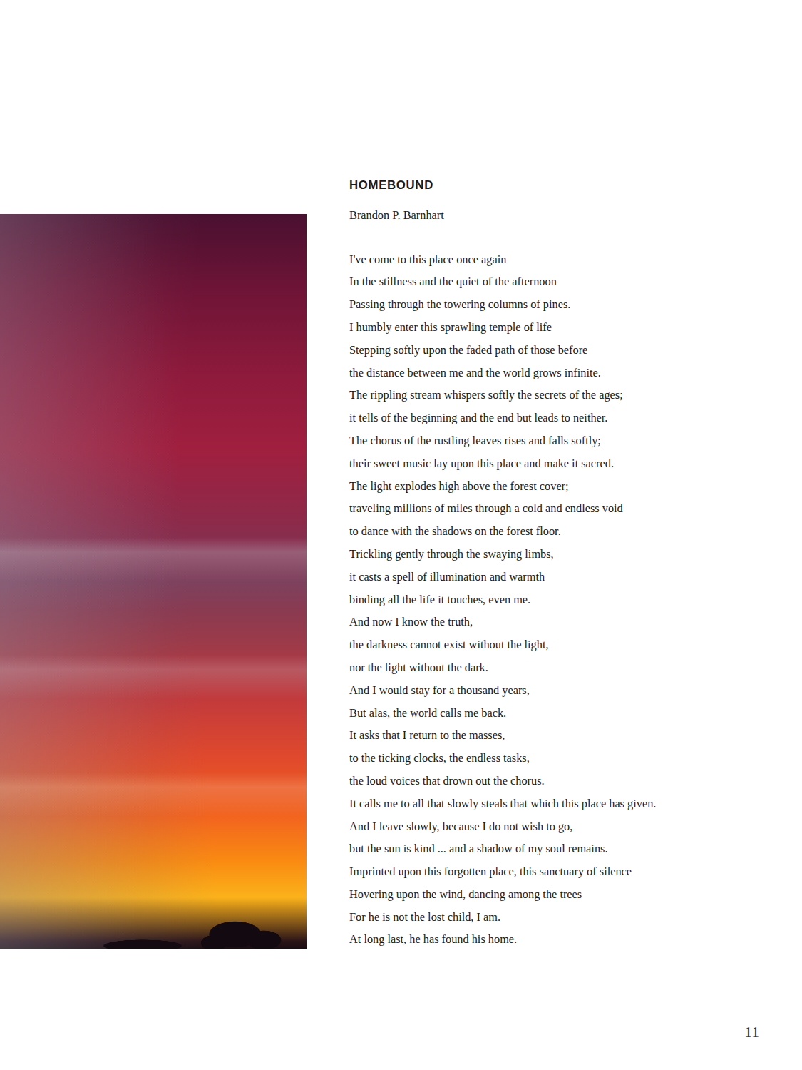Homebound
Brandon P. Barnhart
I've come to this place once again In the stillness and the quiet of the afternoon Passing through the towering columns of pines. I humbly enter this sprawling temple of life Stepping softly upon the faded path of those before the distance between me and the world grows infinite. The rippling stream whispers softly the secrets of the ages; it tells of the beginning and the end but leads to neither. The chorus of the rustling leaves rises and falls softly; their sweet music lay upon this place and make it sacred. The light explodes high above the forest cover; traveling millions of miles through a cold and endless void to dance with the shadows on the forest floor. Trickling gently through the swaying limbs, it casts a spell of illumination and warmth binding all the life it touches, even me. And now I know the truth, the darkness cannot exist without the light, nor the light without the dark. And I would stay for a thousand years, But alas, the world calls me back. It asks that I return to the masses, to the ticking clocks, the endless tasks, the loud voices that drown out the chorus. It calls me to all that slowly steals that which this place has given. And I leave slowly, because I do not wish to go, but the sun is kind ... and a shadow of my soul remains. Imprinted upon this forgotten place, this sanctuary of silence Hovering upon the wind, dancing among the trees For he is not the lost child, I am. At long last, he has found his home.
11